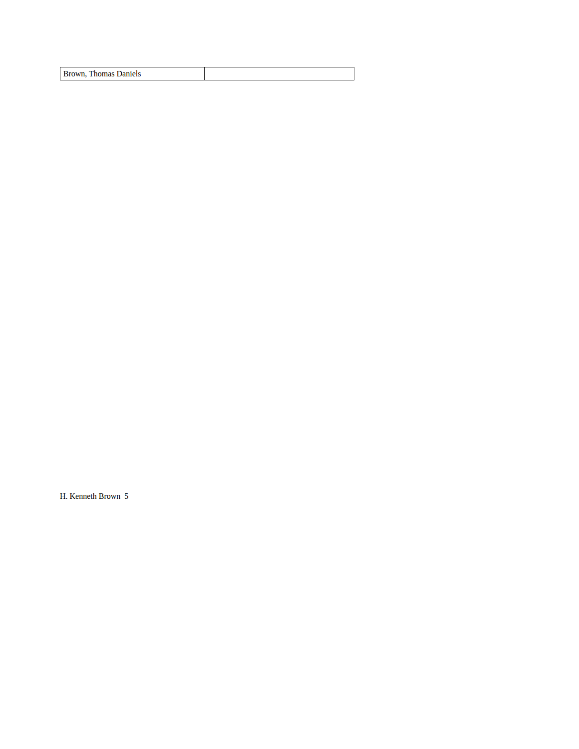| Brown, Thomas Daniels | |
H. Kenneth Brown 5